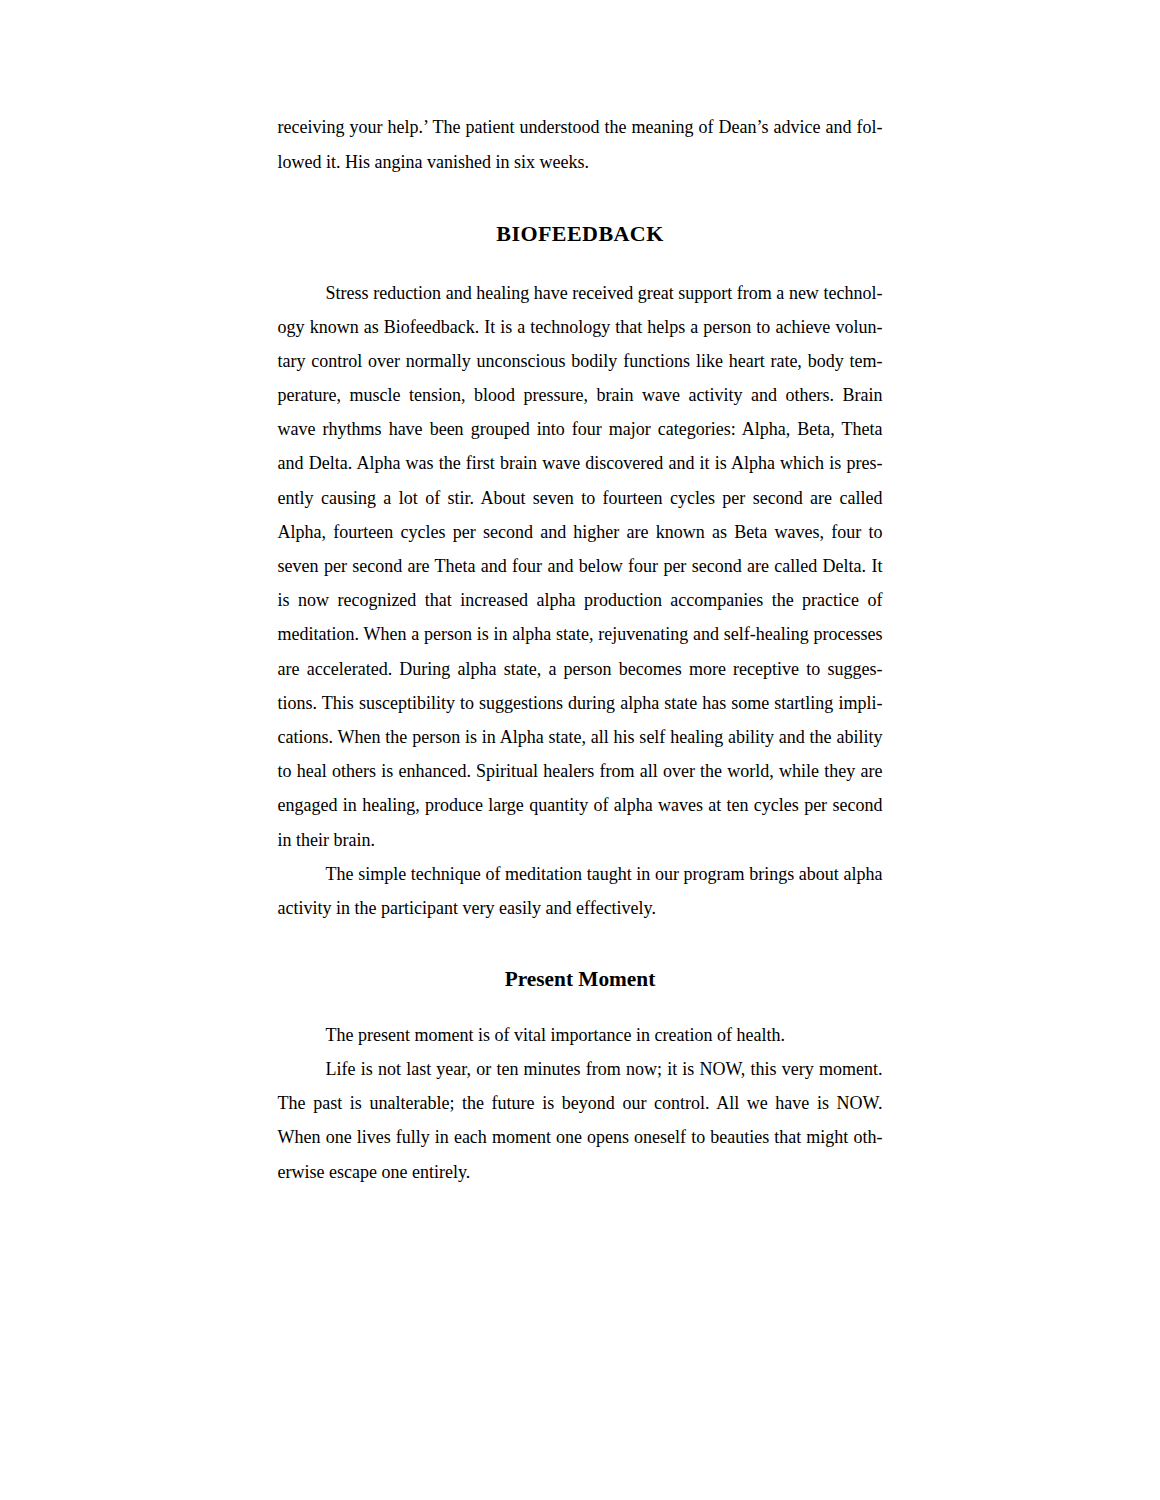receiving your help.’ The patient understood the meaning of Dean’s advice and followed it. His angina vanished in six weeks.
BIOFEEDBACK
Stress reduction and healing have received great support from a new technology known as Biofeedback. It is a technology that helps a person to achieve voluntary control over normally unconscious bodily functions like heart rate, body temperature, muscle tension, blood pressure, brain wave activity and others. Brain wave rhythms have been grouped into four major categories: Alpha, Beta, Theta and Delta. Alpha was the first brain wave discovered and it is Alpha which is presently causing a lot of stir. About seven to fourteen cycles per second are called Alpha, fourteen cycles per second and higher are known as Beta waves, four to seven per second are Theta and four and below four per second are called Delta. It is now recognized that increased alpha production accompanies the practice of meditation. When a person is in alpha state, rejuvenating and self-healing processes are accelerated. During alpha state, a person becomes more receptive to suggestions. This susceptibility to suggestions during alpha state has some startling implications. When the person is in Alpha state, all his self healing ability and the ability to heal others is enhanced. Spiritual healers from all over the world, while they are engaged in healing, produce large quantity of alpha waves at ten cycles per second in their brain.
The simple technique of meditation taught in our program brings about alpha activity in the participant very easily and effectively.
Present Moment
The present moment is of vital importance in creation of health.
Life is not last year, or ten minutes from now; it is NOW, this very moment. The past is unalterable; the future is beyond our control. All we have is NOW. When one lives fully in each moment one opens oneself to beauties that might otherwise escape one entirely.